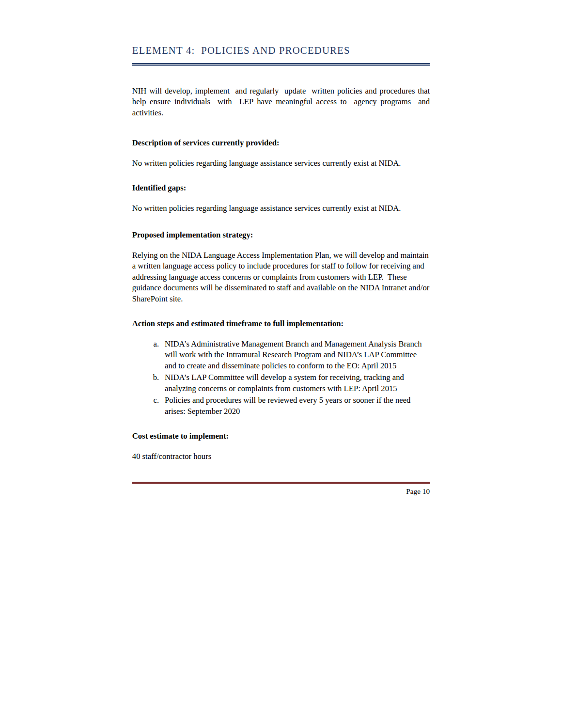Element 4: Policies and Procedures
NIH will develop, implement and regularly update written policies and procedures that help ensure individuals with LEP have meaningful access to agency programs and activities.
Description of services currently provided:
No written policies regarding language assistance services currently exist at NIDA.
Identified gaps:
No written policies regarding language assistance services currently exist at NIDA.
Proposed implementation strategy:
Relying on the NIDA Language Access Implementation Plan, we will develop and maintain a written language access policy to include procedures for staff to follow for receiving and addressing language access concerns or complaints from customers with LEP. These guidance documents will be disseminated to staff and available on the NIDA Intranet and/or SharePoint site.
Action steps and estimated timeframe to full implementation:
NIDA’s Administrative Management Branch and Management Analysis Branch will work with the Intramural Research Program and NIDA’s LAP Committee and to create and disseminate policies to conform to the EO: April 2015
NIDA’s LAP Committee will develop a system for receiving, tracking and analyzing concerns or complaints from customers with LEP: April 2015
Policies and procedures will be reviewed every 5 years or sooner if the need arises: September 2020
Cost estimate to implement:
40 staff/contractor hours
Page 10